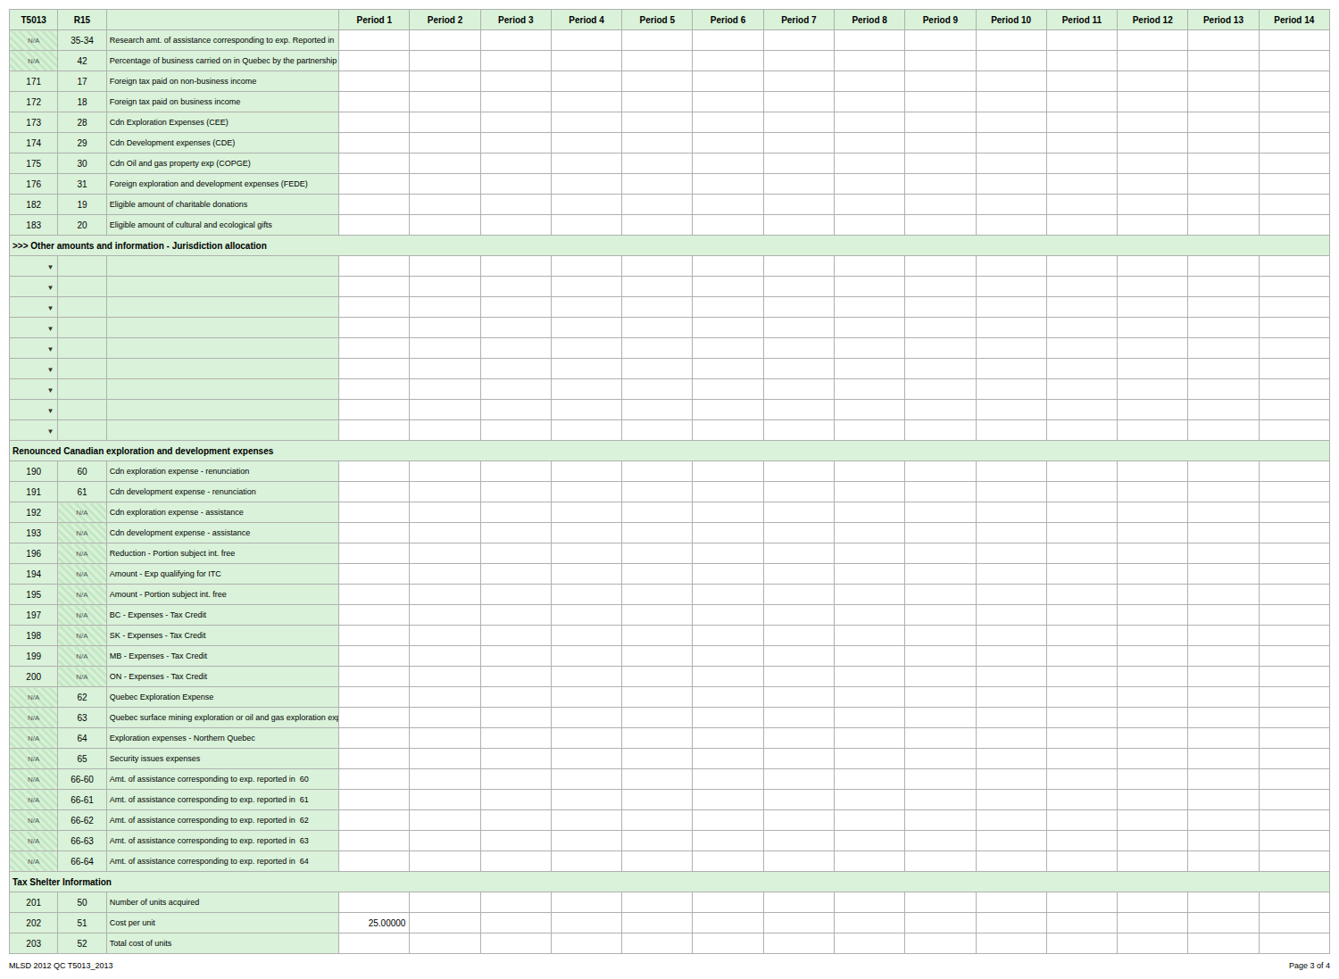| T5013 | R15 | | Period 1 | Period 2 | Period 3 | Period 4 | Period 5 | Period 6 | Period 7 | Period 8 | Period 9 | Period 10 | Period 11 | Period 12 | Period 13 | Period 14 |
| --- | --- | --- | --- | --- | --- | --- | --- | --- | --- | --- | --- | --- | --- | --- | --- | --- |
| N/A | 35-34 | Research amt. of assistance corresponding to exp. Reported in 34 on R15 | | | | | | | | | | | | | | |
| N/A | 42 | Percentage of business carried on in Quebec by the partnership | | | | | | | | | | | | | | |
| 171 | 17 | Foreign tax paid on non-business income | | | | | | | | | | | | | | |
| 172 | 18 | Foreign tax paid on business income | | | | | | | | | | | | | | |
| 173 | 28 | Cdn Exploration Expenses (CEE) | | | | | | | | | | | | | | |
| 174 | 29 | Cdn Development expenses (CDE) | | | | | | | | | | | | | | |
| 175 | 30 | Cdn Oil and gas property exp (COPGE) | | | | | | | | | | | | | | |
| 176 | 31 | Foreign exploration and development expenses (FEDE) | | | | | | | | | | | | | | |
| 182 | 19 | Eligible amount of charitable donations | | | | | | | | | | | | | | |
| 183 | 20 | Eligible amount of cultural and ecological gifts | | | | | | | | | | | | | | |
| >>> Other amounts and information - Jurisdiction allocation |
| Renounced Canadian exploration and development expenses |
| 190 | 60 | Cdn exploration expense - renunciation | | | | | | | | | | | | | | |
| 191 | 61 | Cdn development expense - renunciation | | | | | | | | | | | | | | |
| 192 | N/A | Cdn exploration expense - assistance | | | | | | | | | | | | | | |
| 193 | N/A | Cdn development expense - assistance | | | | | | | | | | | | | | |
| 196 | N/A | Reduction - Portion subject int. free | | | | | | | | | | | | | | |
| 194 | N/A | Amount - Exp qualifying for ITC | | | | | | | | | | | | | | |
| 195 | N/A | Amount - Portion subject int. free | | | | | | | | | | | | | | |
| 197 | N/A | BC - Expenses - Tax Credit | | | | | | | | | | | | | | |
| 198 | N/A | SK - Expenses - Tax Credit | | | | | | | | | | | | | | |
| 199 | N/A | MB - Expenses - Tax Credit | | | | | | | | | | | | | | |
| 200 | N/A | ON - Expenses - Tax Credit | | | | | | | | | | | | | | |
| N/A | 62 | Quebec Exploration Expense | | | | | | | | | | | | | | |
| N/A | 63 | Quebec surface mining exploration or oil and gas exploration expenses | | | | | | | | | | | | | | |
| N/A | 64 | Exploration expenses - Northern Quebec | | | | | | | | | | | | | | |
| N/A | 65 | Security issues expenses | | | | | | | | | | | | | | |
| N/A | 66-60 | Amt. of assistance corresponding to exp. reported in 60 | | | | | | | | | | | | | | |
| N/A | 66-61 | Amt. of assistance corresponding to exp. reported in 61 | | | | | | | | | | | | | | |
| N/A | 66-62 | Amt. of assistance corresponding to exp. reported in 62 | | | | | | | | | | | | | | |
| N/A | 66-63 | Amt. of assistance corresponding to exp. reported in 63 | | | | | | | | | | | | | | |
| N/A | 66-64 | Amt. of assistance corresponding to exp. reported in 64 | | | | | | | | | | | | | | |
| Tax Shelter Information |
| 201 | 50 | Number of units acquired | | | | | | | | | | | | | | |
| 202 | 51 | Cost per unit | 25.00000 | | | | | | | | | | | | | |
| 203 | 52 | Total cost of units | | | | | | | | | | | | | | |
MLSD 2012 QC T5013_2013 Page 3 of 4